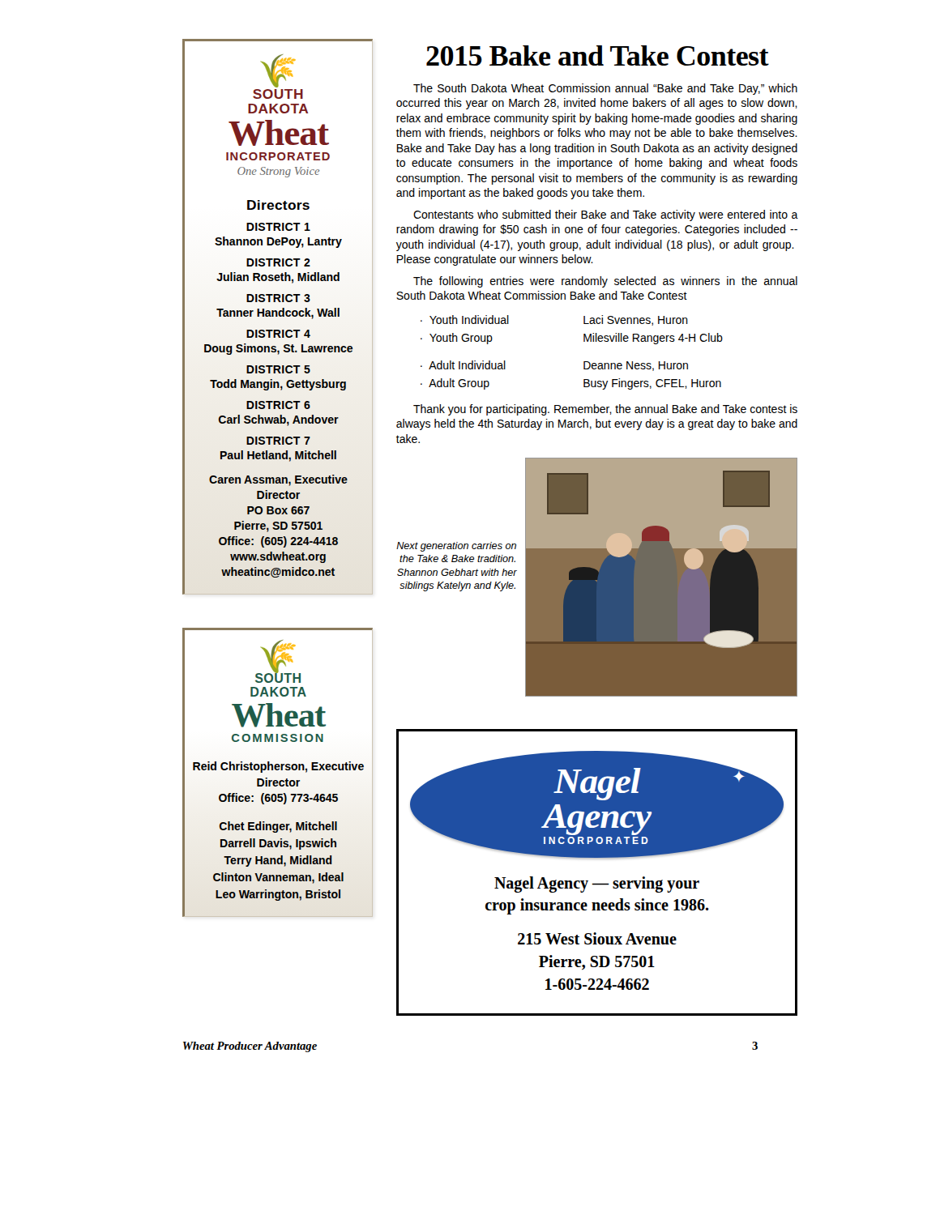🌾
SOUTH
DAKOTA
Wheat
INCORPORATED
One Strong Voice
Directors
DISTRICT 1
Shannon DePoy, Lantry
DISTRICT 2
Julian Roseth, Midland
DISTRICT 3
Tanner Handcock, Wall
DISTRICT 4
Doug Simons, St. Lawrence
DISTRICT 5
Todd Mangin, Gettysburg
DISTRICT 6
Carl Schwab, Andover
DISTRICT 7
Paul Hetland, Mitchell
Caren Assman, Executive Director
PO Box 667
Pierre, SD 57501
Office: (605) 224-4418
www.sdwheat.org
wheatinc@midco.net
🌾
SOUTH
DAKOTA
Wheat
COMMISSION
Reid Christopherson, Executive Director
Office: (605) 773-4645
Chet Edinger, Mitchell
Darrell Davis, Ipswich
Terry Hand, Midland
Clinton Vanneman, Ideal
Leo Warrington, Bristol
2015 Bake and Take Contest
The South Dakota Wheat Commission annual “Bake and Take Day,” which occurred this year on March 28, invited home bakers of all ages to slow down, relax and embrace community spirit by baking home-made goodies and sharing them with friends, neighbors or folks who may not be able to bake themselves. Bake and Take Day has a long tradition in South Dakota as an activity designed to educate consumers in the importance of home baking and wheat foods consumption. The personal visit to members of the community is as rewarding and important as the baked goods you take them.
Contestants who submitted their Bake and Take activity were entered into a random drawing for $50 cash in one of four categories. Categories included -- youth individual (4-17), youth group, adult individual (18 plus), or adult group. Please congratulate our winners below.
The following entries were randomly selected as winners in the annual South Dakota Wheat Commission Bake and Take Contest
| · Youth Individual | Laci Svennes, Huron |
| · Youth Group | Milesville Rangers 4-H Club |
| · Adult Individual | Deanne Ness, Huron |
| · Adult Group | Busy Fingers, CFEL, Huron |
Thank you for participating. Remember, the annual Bake and Take contest is always held the 4th Saturday in March, but every day is a great day to bake and take.
Next generation carries on the Take & Bake tradition. Shannon Gebhart with her siblings Katelyn and Kyle.
✦
Nagel
Agency
INCORPORATED
Nagel Agency — serving your
crop insurance needs since 1986.
215 West Sioux Avenue
Pierre, SD 57501
1-605-224-4662
Wheat Producer Advantage
3